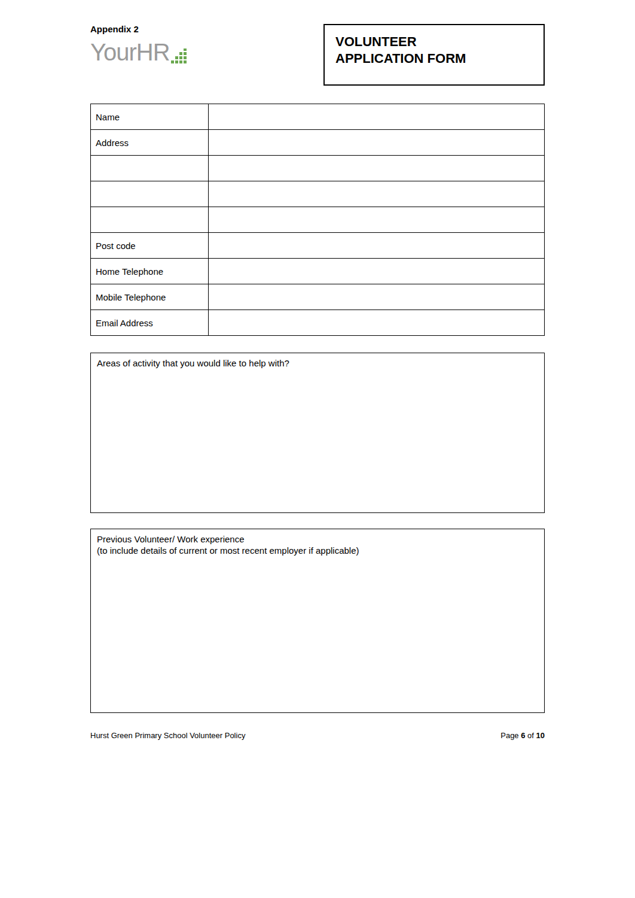Appendix 2
Your HR
VOLUNTEER
APPLICATION FORM
| Name | |
| Address | |
| Post code | |
| Home Telephone | |
| Mobile Telephone | |
| Email Address | |
Areas of activity that you would like to help with?
Previous Volunteer/ Work experience
(to include details of current or most recent employer if applicable)
Hurst Green Primary School Volunteer Policy
Page 6 of 10